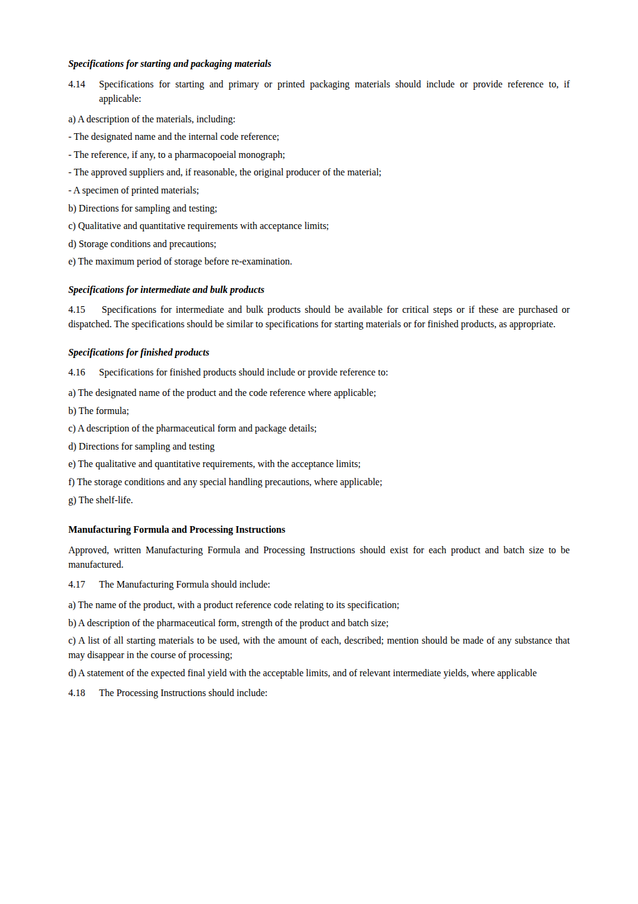Specifications for starting and packaging materials
4.14
Specifications for starting and primary or printed packaging materials should include or provide reference to, if applicable:
a) A description of the materials, including:
- The designated name and the internal code reference;
- The reference, if any, to a pharmacopoeial monograph;
- The approved suppliers and, if reasonable, the original producer of the material;
- A specimen of printed materials;
b) Directions for sampling and testing;
c) Qualitative and quantitative requirements with acceptance limits;
d) Storage conditions and precautions;
e) The maximum period of storage before re-examination.
Specifications for intermediate and bulk products
4.15 Specifications for intermediate and bulk products should be available for critical steps or if these are purchased or dispatched. The specifications should be similar to specifications for starting materials or for finished products, as appropriate.
Specifications for finished products
4.16
Specifications for finished products should include or provide reference to:
a) The designated name of the product and the code reference where applicable;
b) The formula;
c) A description of the pharmaceutical form and package details;
d) Directions for sampling and testing
e) The qualitative and quantitative requirements, with the acceptance limits;
f) The storage conditions and any special handling precautions, where applicable;
g) The shelf-life.
Manufacturing Formula and Processing Instructions
Approved, written Manufacturing Formula and Processing Instructions should exist for each product and batch size to be manufactured.
4.17
The Manufacturing Formula should include:
a) The name of the product, with a product reference code relating to its specification;
b) A description of the pharmaceutical form, strength of the product and batch size;
c) A list of all starting materials to be used, with the amount of each, described; mention should be made of any substance that may disappear in the course of processing;
d) A statement of the expected final yield with the acceptable limits, and of relevant intermediate yields, where applicable
4.18
The Processing Instructions should include: